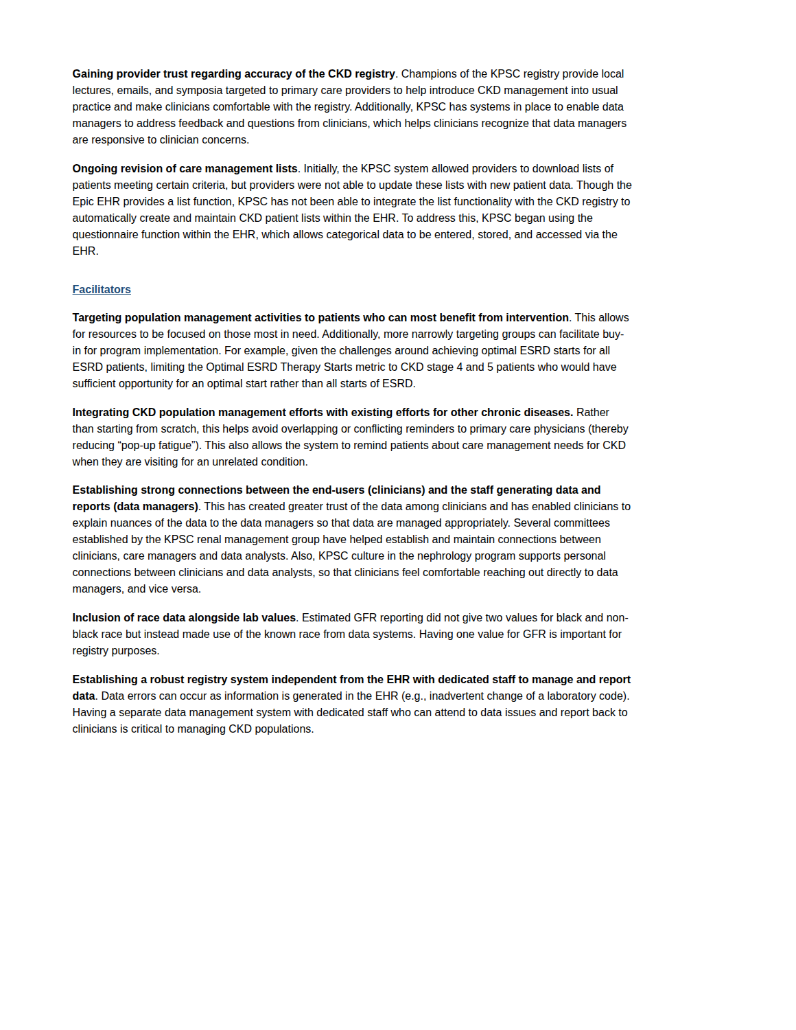Gaining provider trust regarding accuracy of the CKD registry. Champions of the KPSC registry provide local lectures, emails, and symposia targeted to primary care providers to help introduce CKD management into usual practice and make clinicians comfortable with the registry. Additionally, KPSC has systems in place to enable data managers to address feedback and questions from clinicians, which helps clinicians recognize that data managers are responsive to clinician concerns.
Ongoing revision of care management lists. Initially, the KPSC system allowed providers to download lists of patients meeting certain criteria, but providers were not able to update these lists with new patient data. Though the Epic EHR provides a list function, KPSC has not been able to integrate the list functionality with the CKD registry to automatically create and maintain CKD patient lists within the EHR. To address this, KPSC began using the questionnaire function within the EHR, which allows categorical data to be entered, stored, and accessed via the EHR.
Facilitators
Targeting population management activities to patients who can most benefit from intervention. This allows for resources to be focused on those most in need. Additionally, more narrowly targeting groups can facilitate buy-in for program implementation. For example, given the challenges around achieving optimal ESRD starts for all ESRD patients, limiting the Optimal ESRD Therapy Starts metric to CKD stage 4 and 5 patients who would have sufficient opportunity for an optimal start rather than all starts of ESRD.
Integrating CKD population management efforts with existing efforts for other chronic diseases. Rather than starting from scratch, this helps avoid overlapping or conflicting reminders to primary care physicians (thereby reducing “pop-up fatigue”). This also allows the system to remind patients about care management needs for CKD when they are visiting for an unrelated condition.
Establishing strong connections between the end-users (clinicians) and the staff generating data and reports (data managers). This has created greater trust of the data among clinicians and has enabled clinicians to explain nuances of the data to the data managers so that data are managed appropriately. Several committees established by the KPSC renal management group have helped establish and maintain connections between clinicians, care managers and data analysts. Also, KPSC culture in the nephrology program supports personal connections between clinicians and data analysts, so that clinicians feel comfortable reaching out directly to data managers, and vice versa.
Inclusion of race data alongside lab values. Estimated GFR reporting did not give two values for black and non-black race but instead made use of the known race from data systems. Having one value for GFR is important for registry purposes.
Establishing a robust registry system independent from the EHR with dedicated staff to manage and report data. Data errors can occur as information is generated in the EHR (e.g., inadvertent change of a laboratory code). Having a separate data management system with dedicated staff who can attend to data issues and report back to clinicians is critical to managing CKD populations.